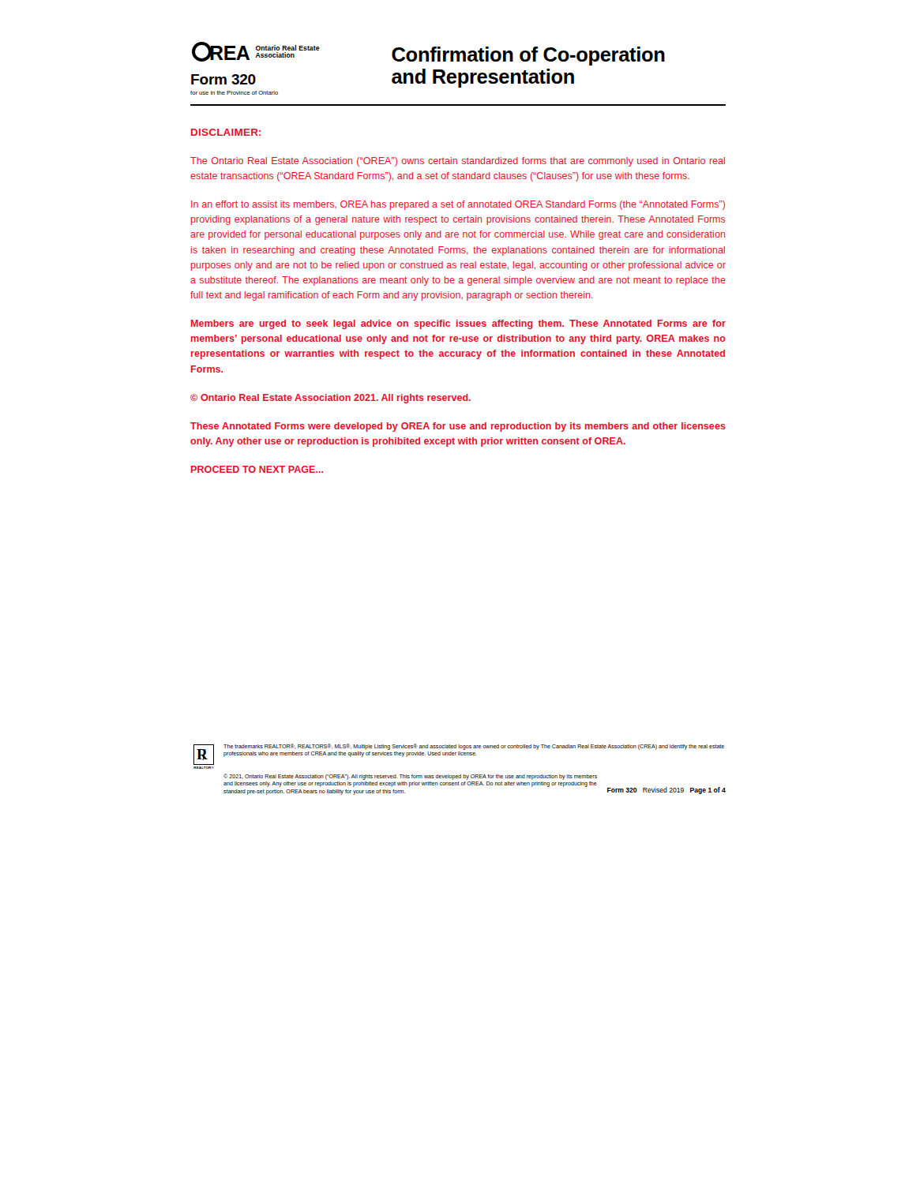REA Ontario Real Estate
Association
Form 320
for use in the Province of Ontario
Confirmation of Co-operation
and Representation
DISCLAIMER:
The Ontario Real Estate Association (“OREA”) owns certain standardized forms that are commonly used in Ontario real estate transactions (“OREA Standard Forms”), and a set of standard clauses (“Clauses”) for use with these forms.
In an effort to assist its members, OREA has prepared a set of annotated OREA Standard Forms (the “Annotated Forms”) providing explanations of a general nature with respect to certain provisions contained therein. These Annotated Forms are provided for personal educational purposes only and are not for commercial use. While great care and consideration is taken in researching and creating these Annotated Forms, the explanations contained therein are for informational purposes only and are not to be relied upon or construed as real estate, legal, accounting or other professional advice or a substitute thereof. The explanations are meant only to be a general simple overview and are not meant to replace the full text and legal ramification of each Form and any provision, paragraph or section therein.
Members are urged to seek legal advice on specific issues affecting them. These Annotated Forms are for members’ personal educational use only and not for re-use or distribution to any third party. OREA makes no representations or warranties with respect to the accuracy of the information contained in these Annotated Forms.
© Ontario Real Estate Association 2021. All rights reserved.
These Annotated Forms were developed by OREA for use and reproduction by its members and other licensees only. Any other use or reproduction is prohibited except with prior written consent of OREA.
PROCEED TO NEXT PAGE...
REALTOR®
The trademarks REALTOR®, REALTORS®, MLS®, Multiple Listing Services® and associated logos are owned or controlled by The Canadian Real Estate Association (CREA) and identify the real estate professionals who are members of CREA and the quality of services they provide. Used under license.
© 2021, Ontario Real Estate Association (“OREA”). All rights reserved. This form was developed by OREA for the use and reproduction by its members and licensees only. Any other use or reproduction is prohibited except with prior written consent of OREA. Do not alter when printing or reproducing the standard pre-set portion. OREA bears no liability for your use of this form.
Form 320 Revised 2019 Page 1 of 4